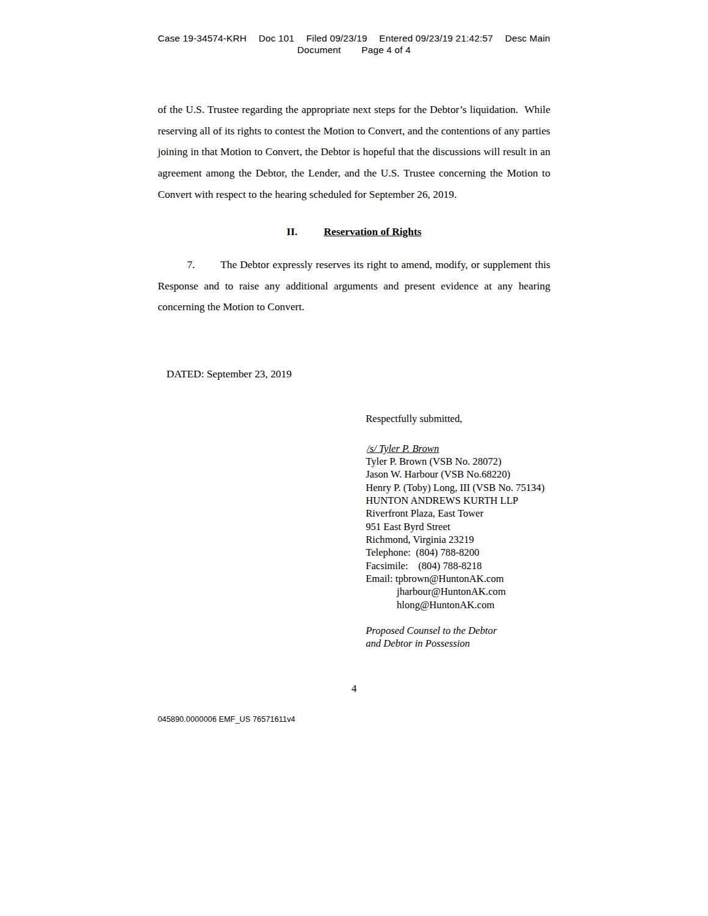Case 19-34574-KRH Doc 101 Filed 09/23/19 Entered 09/23/19 21:42:57 Desc Main
Document Page 4 of 4
of the U.S. Trustee regarding the appropriate next steps for the Debtor’s liquidation. While reserving all of its rights to contest the Motion to Convert, and the contentions of any parties joining in that Motion to Convert, the Debtor is hopeful that the discussions will result in an agreement among the Debtor, the Lender, and the U.S. Trustee concerning the Motion to Convert with respect to the hearing scheduled for September 26, 2019.
II. Reservation of Rights
7. The Debtor expressly reserves its right to amend, modify, or supplement this Response and to raise any additional arguments and present evidence at any hearing concerning the Motion to Convert.
DATED: September 23, 2019
Respectfully submitted,
/s/ Tyler P. Brown
Tyler P. Brown (VSB No. 28072)
Jason W. Harbour (VSB No.68220)
Henry P. (Toby) Long, III (VSB No. 75134)
HUNTON ANDREWS KURTH LLP
Riverfront Plaza, East Tower
951 East Byrd Street
Richmond, Virginia 23219
Telephone: (804) 788-8200
Facsimile: (804) 788-8218
Email: tpbrown@HuntonAK.com
jharbour@HuntonAK.com
hlong@HuntonAK.com
Proposed Counsel to the Debtor
and Debtor in Possession
4
045890.0000006 EMF_US 76571611v4